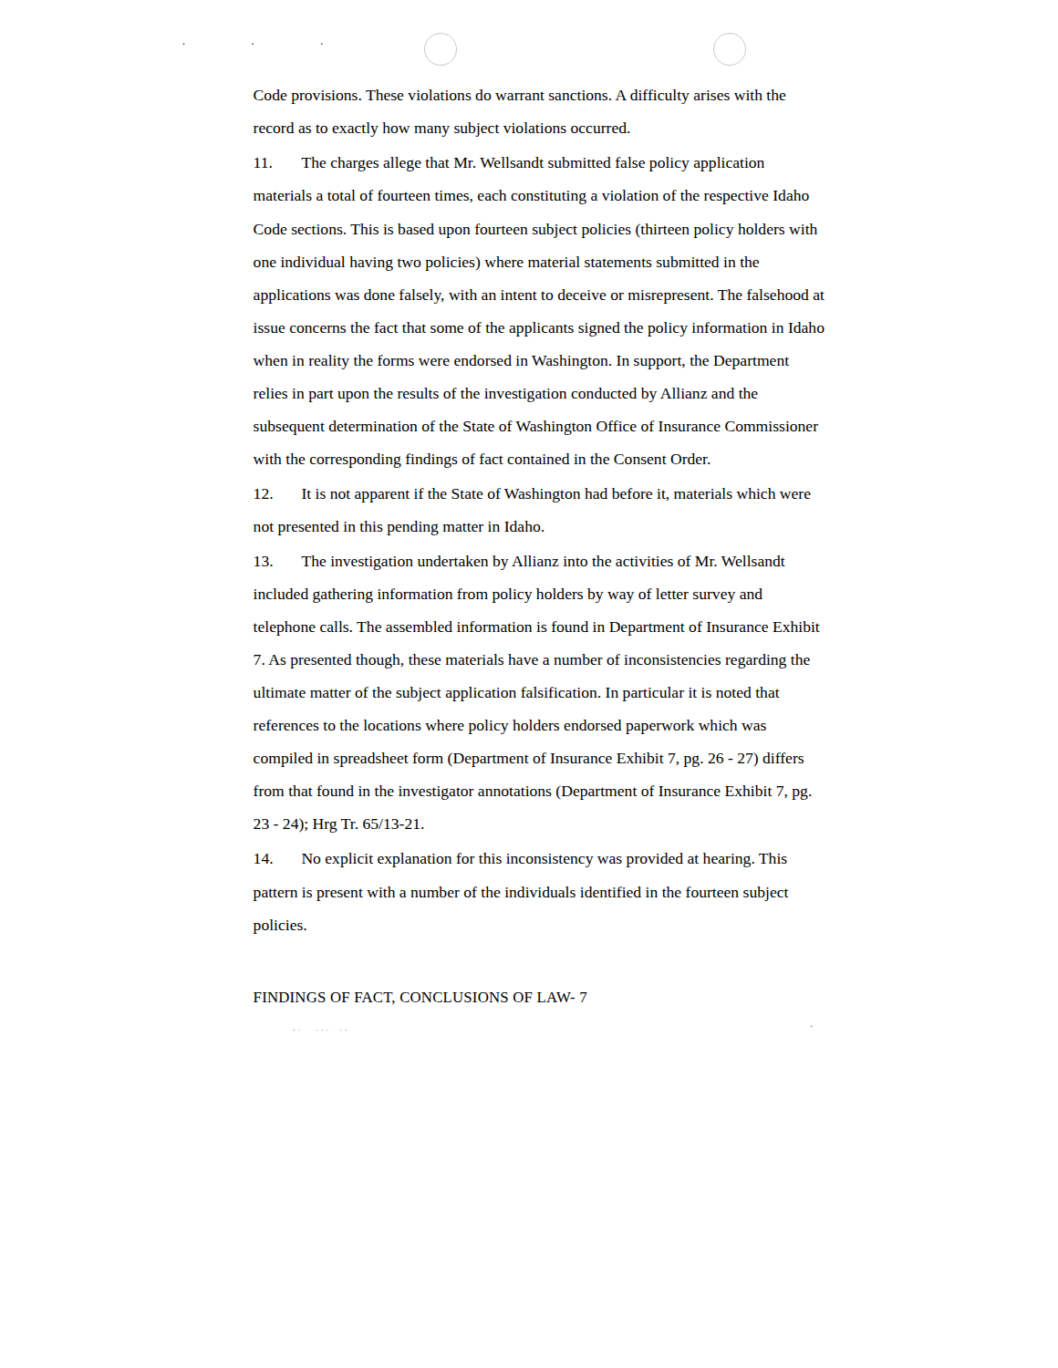· · ·
Code provisions. These violations do warrant sanctions. A difficulty arises with the record as to exactly how many subject violations occurred.
11. The charges allege that Mr. Wellsandt submitted false policy application materials a total of fourteen times, each constituting a violation of the respective Idaho Code sections. This is based upon fourteen subject policies (thirteen policy holders with one individual having two policies) where material statements submitted in the applications was done falsely, with an intent to deceive or misrepresent. The falsehood at issue concerns the fact that some of the applicants signed the policy information in Idaho when in reality the forms were endorsed in Washington. In support, the Department relies in part upon the results of the investigation conducted by Allianz and the subsequent determination of the State of Washington Office of Insurance Commissioner with the corresponding findings of fact contained in the Consent Order.
12. It is not apparent if the State of Washington had before it, materials which were not presented in this pending matter in Idaho.
13. The investigation undertaken by Allianz into the activities of Mr. Wellsandt included gathering information from policy holders by way of letter survey and telephone calls. The assembled information is found in Department of Insurance Exhibit 7. As presented though, these materials have a number of inconsistencies regarding the ultimate matter of the subject application falsification. In particular it is noted that references to the locations where policy holders endorsed paperwork which was compiled in spreadsheet form (Department of Insurance Exhibit 7, pg. 26 - 27) differs from that found in the investigator annotations (Department of Insurance Exhibit 7, pg. 23 - 24); Hrg Tr. 65/13-21.
14. No explicit explanation for this inconsistency was provided at hearing. This pattern is present with a number of the individuals identified in the fourteen subject policies.
FINDINGS OF FACT, CONCLUSIONS OF LAW- 7
·· ··· ··
·